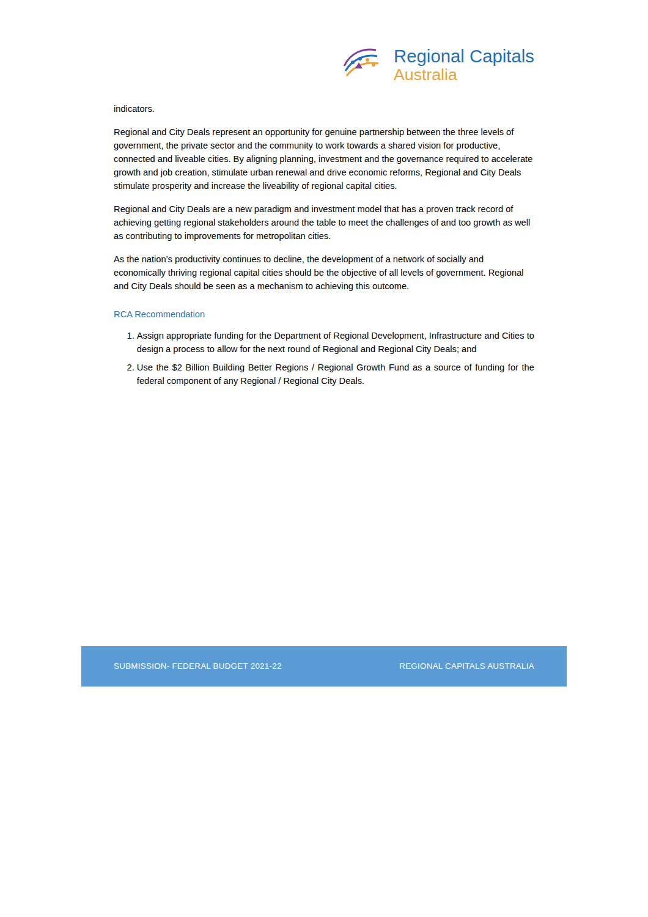Regional CapitalsAustralia
indicators.
Regional and City Deals represent an opportunity for genuine partnership between the three levels of government, the private sector and the community to work towards a shared vision for productive, connected and liveable cities. By aligning planning, investment and the governance required to accelerate growth and job creation, stimulate urban renewal and drive economic reforms, Regional and City Deals stimulate prosperity and increase the liveability of regional capital cities.
Regional and City Deals are a new paradigm and investment model that has a proven track record of achieving getting regional stakeholders around the table to meet the challenges of and too growth as well as contributing to improvements for metropolitan cities.
As the nation’s productivity continues to decline, the development of a network of socially and economically thriving regional capital cities should be the objective of all levels of government. Regional and City Deals should be seen as a mechanism to achieving this outcome.
RCA Recommendation
Assign appropriate funding for the Department of Regional Development, Infrastructure and Cities to design a process to allow for the next round of Regional and Regional City Deals; and
Use the $2 Billion Building Better Regions / Regional Growth Fund as a source of funding for the federal component of any Regional / Regional City Deals.
Submission- Federal Budget 2021-22 Regional Capitals Australia